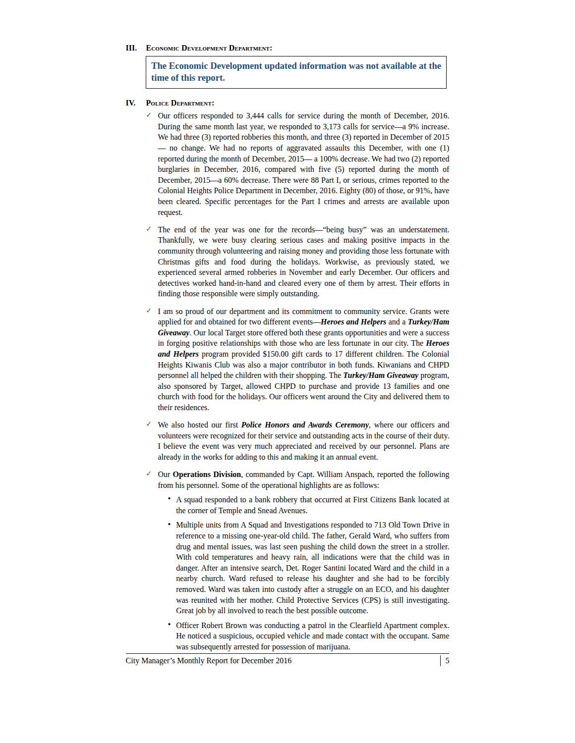III. Economic Development Department:
The Economic Development updated information was not available at the time of this report.
IV. Police Department:
Our officers responded to 3,444 calls for service during the month of December, 2016. During the same month last year, we responded to 3,173 calls for service—a 9% increase. We had three (3) reported robberies this month, and three (3) reported in December of 2015— no change. We had no reports of aggravated assaults this December, with one (1) reported during the month of December, 2015— a 100% decrease. We had two (2) reported burglaries in December, 2016, compared with five (5) reported during the month of December, 2015—a 60% decrease. There were 88 Part I, or serious, crimes reported to the Colonial Heights Police Department in December, 2016. Eighty (80) of those, or 91%, have been cleared. Specific percentages for the Part I crimes and arrests are available upon request.
The end of the year was one for the records—“being busy” was an understatement. Thankfully, we were busy clearing serious cases and making positive impacts in the community through volunteering and raising money and providing those less fortunate with Christmas gifts and food during the holidays. Workwise, as previously stated, we experienced several armed robberies in November and early December. Our officers and detectives worked hand-in-hand and cleared every one of them by arrest. Their efforts in finding those responsible were simply outstanding.
I am so proud of our department and its commitment to community service. Grants were applied for and obtained for two different events—Heroes and Helpers and a Turkey/Ham Giveaway. Our local Target store offered both these grants opportunities and were a success in forging positive relationships with those who are less fortunate in our city. The Heroes and Helpers program provided $150.00 gift cards to 17 different children. The Colonial Heights Kiwanis Club was also a major contributor in both funds. Kiwanians and CHPD personnel all helped the children with their shopping. The Turkey/Ham Giveaway program, also sponsored by Target, allowed CHPD to purchase and provide 13 families and one church with food for the holidays. Our officers went around the City and delivered them to their residences.
We also hosted our first Police Honors and Awards Ceremony, where our officers and volunteers were recognized for their service and outstanding acts in the course of their duty. I believe the event was very much appreciated and received by our personnel. Plans are already in the works for adding to this and making it an annual event.
Our Operations Division, commanded by Capt. William Anspach, reported the following from his personnel. Some of the operational highlights are as follows:
A squad responded to a bank robbery that occurred at First Citizens Bank located at the corner of Temple and Snead Avenues.
Multiple units from A Squad and Investigations responded to 713 Old Town Drive in reference to a missing one-year-old child. The father, Gerald Ward, who suffers from drug and mental issues, was last seen pushing the child down the street in a stroller. With cold temperatures and heavy rain, all indications were that the child was in danger. After an intensive search, Det. Roger Santini located Ward and the child in a nearby church. Ward refused to release his daughter and she had to be forcibly removed. Ward was taken into custody after a struggle on an ECO, and his daughter was reunited with her mother. Child Protective Services (CPS) is still investigating. Great job by all involved to reach the best possible outcome.
Officer Robert Brown was conducting a patrol in the Clearfield Apartment complex. He noticed a suspicious, occupied vehicle and made contact with the occupant. Same was subsequently arrested for possession of marijuana.
City Manager’s Monthly Report for December 2016 5